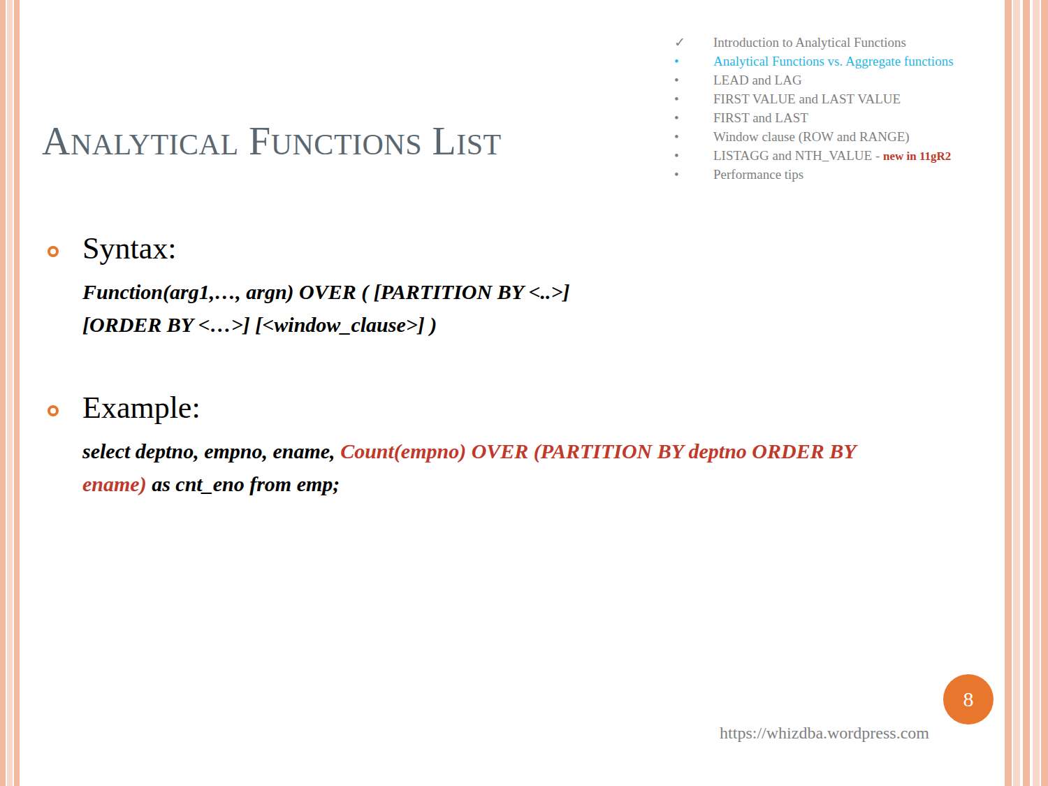✓Introduction to Analytical Functions
•Analytical Functions vs. Aggregate functions
•LEAD and LAG
•FIRST VALUE and LAST VALUE
•FIRST and LAST
•Window clause (ROW and RANGE)
•LISTAGG and NTH_VALUE - new in 11gR2
•Performance tips
ANALYTICAL FUNCTIONS LIST
Syntax:
Function(arg1,…, argn) OVER ( [PARTITION BY <..>]
[ORDER BY <…>] [<window_clause>] )
Example:
select deptno, empno, ename, Count(empno) OVER (PARTITION BY deptno ORDER BY ename) as cnt_eno from emp;
https://whizdba.wordpress.com
8